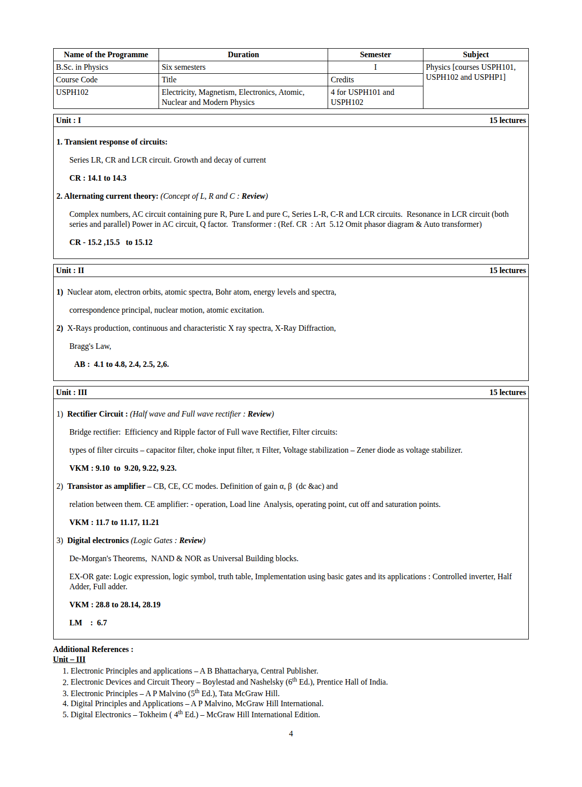| Name of the Programme | Duration | Semester | Subject |
| --- | --- | --- | --- |
| B.Sc. in Physics | Six semesters | I | Physics [courses USPH101, USPH102 and USPHP1] |
| Course Code | Title | Credits |
| USPH102 | Electricity, Magnetism, Electronics, Atomic, Nuclear and Modern Physics | 4 for USPH101 and USPH102 |
Unit : I 15 lectures
1. Transient response of circuits:
Series LR, CR and LCR circuit. Growth and decay of current
CR : 14.1 to 14.3
2. Alternating current theory: (Concept of L, R and C : Review)
Complex numbers, AC circuit containing pure R, Pure L and pure C, Series L-R, C-R and LCR circuits. Resonance in LCR circuit (both series and parallel) Power in AC circuit, Q factor. Transformer : (Ref. CR : Art 5.12 Omit phasor diagram & Auto transformer)
CR - 15.2 ,15.5 to 15.12
Unit : II 15 lectures
1) Nuclear atom, electron orbits, atomic spectra, Bohr atom, energy levels and spectra,
correspondence principal, nuclear motion, atomic excitation.
2) X-Rays production, continuous and characteristic X ray spectra, X-Ray Diffraction,
Bragg's Law,
AB : 4.1 to 4.8, 2.4, 2.5, 2,6.
Unit : III 15 lectures
1) Rectifier Circuit : (Half wave and Full wave rectifier : Review)
Bridge rectifier: Efficiency and Ripple factor of Full wave Rectifier, Filter circuits:
types of filter circuits – capacitor filter, choke input filter, π Filter, Voltage stabilization – Zener diode as voltage stabilizer.
VKM : 9.10 to 9.20, 9.22, 9.23.
2) Transistor as amplifier – CB, CE, CC modes. Definition of gain α, β (dc &ac) and
relation between them. CE amplifier: - operation, Load line Analysis, operating point, cut off and saturation points.
VKM : 11.7 to 11.17, 11.21
3) Digital electronics (Logic Gates : Review)
De-Morgan's Theorems, NAND & NOR as Universal Building blocks.
EX-OR gate: Logic expression, logic symbol, truth table, Implementation using basic gates and its applications : Controlled inverter, Half Adder, Full adder.
VKM : 28.8 to 28.14, 28.19
LM : 6.7
Additional References :
Unit – III
Electronic Principles and applications – A B Bhattacharya, Central Publisher.
Electronic Devices and Circuit Theory – Boylestad and Nashelsky (6th Ed.), Prentice Hall of India.
Electronic Principles – A P Malvino (5th Ed.), Tata McGraw Hill.
Digital Principles and Applications – A P Malvino, McGraw Hill International.
Digital Electronics – Tokheim ( 4th Ed.) – McGraw Hill International Edition.
4